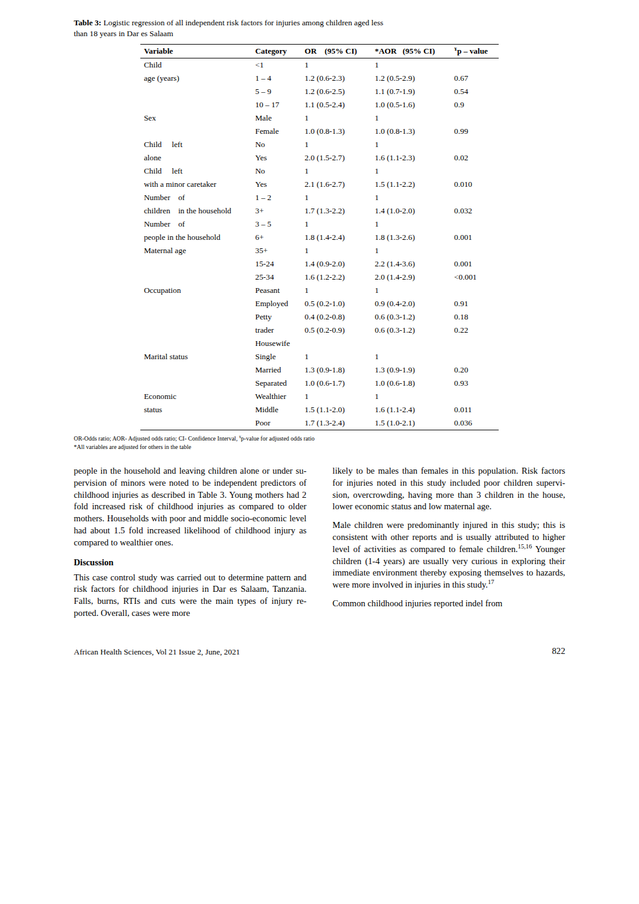Table 3: Logistic regression of all independent risk factors for injuries among children aged less than 18 years in Dar es Salaam
| Variable | Category | OR (95% CI) | *AOR (95% CI) | ɤ p – value |
| --- | --- | --- | --- | --- |
| Child | <1 | 1 | 1 | |
| age (years) | 1 – 4 | 1.2 (0.6-2.3) | 1.2 (0.5-2.9) | 0.67 |
| | 5 – 9 | 1.2 (0.6-2.5) | 1.1 (0.7-1.9) | 0.54 |
| | 10 – 17 | 1.1 (0.5-2.4) | 1.0 (0.5-1.6) | 0.9 |
| Sex | Male | 1 | 1 | |
| | Female | 1.0 (0.8-1.3) | 1.0 (0.8-1.3) | 0.99 |
| Child left | No | 1 | 1 | |
| alone | Yes | 2.0 (1.5-2.7) | 1.6 (1.1-2.3) | 0.02 |
| Child left | No | 1 | 1 | |
| with a minor caretaker | Yes | 2.1 (1.6-2.7) | 1.5 (1.1-2.2) | 0.010 |
| Number of | 1 – 2 | 1 | 1 | |
| children in the household | 3+ | 1.7 (1.3-2.2) | 1.4 (1.0-2.0) | 0.032 |
| Number of | 3 – 5 | 1 | 1 | |
| people in the household | 6+ | 1.8 (1.4-2.4) | 1.8 (1.3-2.6) | 0.001 |
| Maternal age | 35+ | 1 | 1 | |
| | 15-24 | 1.4 (0.9-2.0) | 2.2 (1.4-3.6) | 0.001 |
| | 25-34 | 1.6 (1.2-2.2) | 2.0 (1.4-2.9) | <0.001 |
| Occupation | Peasant | 1 | 1 | |
| | Employed | 0.5 (0.2-1.0) | 0.9 (0.4-2.0) | 0.91 |
| | Petty | 0.4 (0.2-0.8) | 0.6 (0.3-1.2) | 0.18 |
| | trader | 0.5 (0.2-0.9) | 0.6 (0.3-1.2) | 0.22 |
| | Housewife | | | |
| Marital status | Single | 1 | 1 | |
| | Married | 1.3 (0.9-1.8) | 1.3 (0.9-1.9) | 0.20 |
| | Separated | 1.0 (0.6-1.7) | 1.0 (0.6-1.8) | 0.93 |
| Economic | Wealthier | 1 | 1 | |
| status | Middle | 1.5 (1.1-2.0) | 1.6 (1.1-2.4) | 0.011 |
| | Poor | 1.7 (1.3-2.4) | 1.5 (1.0-2.1) | 0.036 |
OR-Odds ratio; AOR- Adjusted odds ratio; CI- Confidence Interval, ɤp-value for adjusted odds ratio
*All variables are adjusted for others in the table
people in the household and leaving children alone or under supervision of minors were noted to be independent predictors of childhood injuries as described in Table 3. Young mothers had 2 fold increased risk of childhood injuries as compared to older mothers. Households with poor and middle socio-economic level had about 1.5 fold increased likelihood of childhood injury as compared to wealthier ones.
Discussion
This case control study was carried out to determine pattern and risk factors for childhood injuries in Dar es Salaam, Tanzania. Falls, burns, RTIs and cuts were the main types of injury reported. Overall, cases were more
likely to be males than females in this population. Risk factors for injuries noted in this study included poor children supervision, overcrowding, having more than 3 children in the house, lower economic status and low maternal age.
Male children were predominantly injured in this study; this is consistent with other reports and is usually attributed to higher level of activities as compared to female children.15,16 Younger children (1-4 years) are usually very curious in exploring their immediate environment thereby exposing themselves to hazards, were more involved in injuries in this study.17
Common childhood injuries reported indel from
African Health Sciences, Vol 21 Issue 2, June, 2021
822